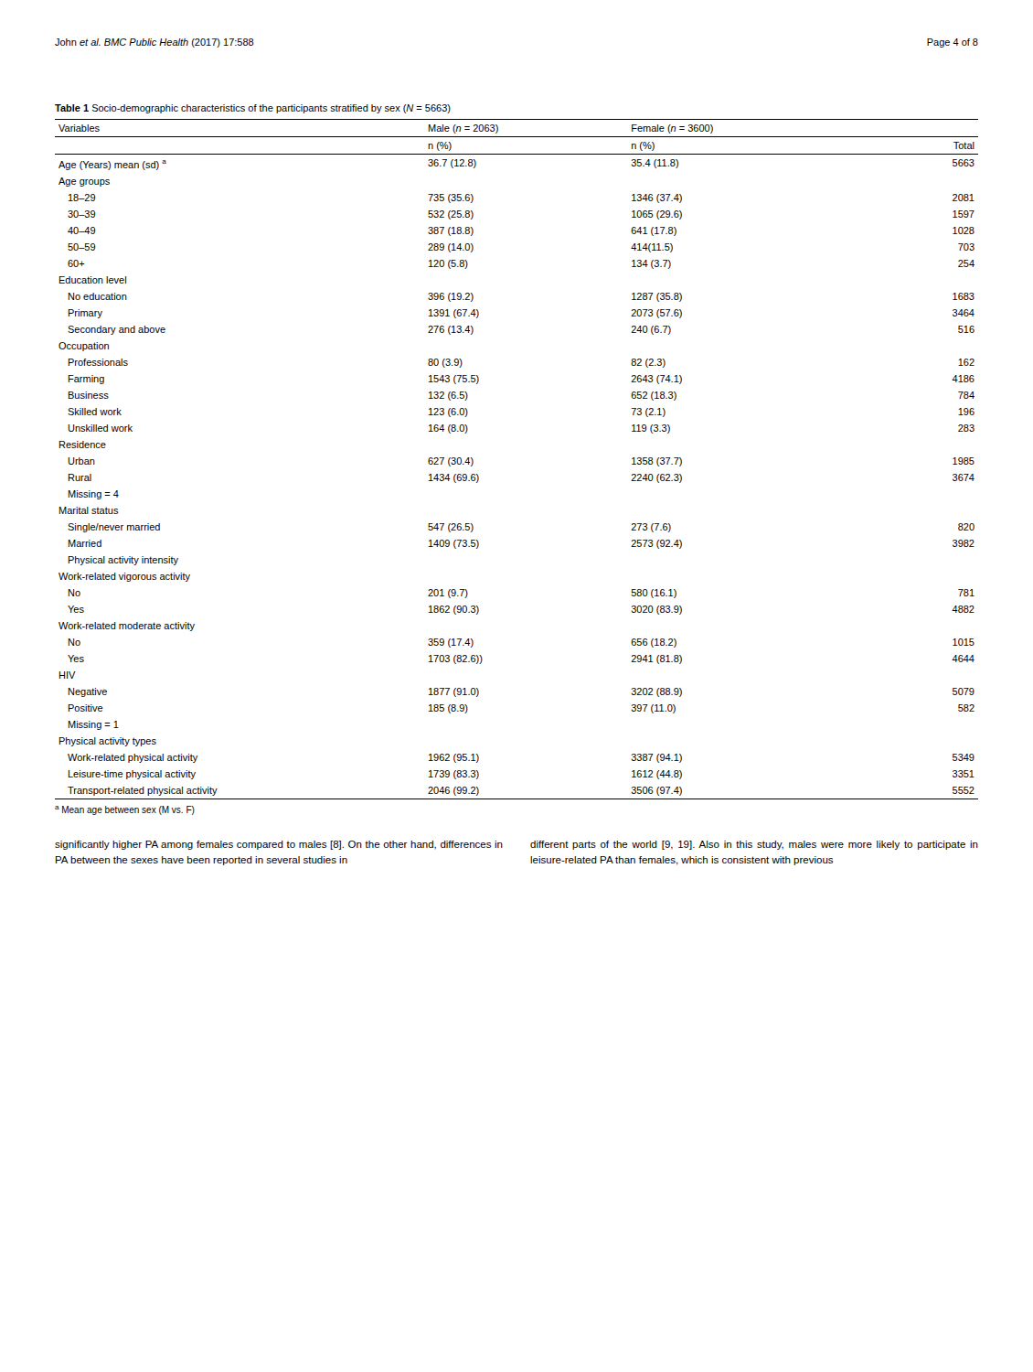John et al. BMC Public Health (2017) 17:588
Page 4 of 8
Table 1 Socio-demographic characteristics of the participants stratified by sex (N = 5663)
| Variables | Male ( n = 2063) | Female ( n = 3600) | |
| --- | --- | --- | --- |
| | n (%) | n (%) | Total |
| Age (Years) mean (sd) a | 36.7 (12.8) | 35.4 (11.8) | 5663 |
| Age groups | | | |
| 18–29 | 735 (35.6) | 1346 (37.4) | 2081 |
| 30–39 | 532 (25.8) | 1065 (29.6) | 1597 |
| 40–49 | 387 (18.8) | 641 (17.8) | 1028 |
| 50–59 | 289 (14.0) | 414(11.5) | 703 |
| 60+ | 120 (5.8) | 134 (3.7) | 254 |
| Education level | | | |
| No education | 396 (19.2) | 1287 (35.8) | 1683 |
| Primary | 1391 (67.4) | 2073 (57.6) | 3464 |
| Secondary and above | 276 (13.4) | 240 (6.7) | 516 |
| Occupation | | | |
| Professionals | 80 (3.9) | 82 (2.3) | 162 |
| Farming | 1543 (75.5) | 2643 (74.1) | 4186 |
| Business | 132 (6.5) | 652 (18.3) | 784 |
| Skilled work | 123 (6.0) | 73 (2.1) | 196 |
| Unskilled work | 164 (8.0) | 119 (3.3) | 283 |
| Residence | | | |
| Urban | 627 (30.4) | 1358 (37.7) | 1985 |
| Rural | 1434 (69.6) | 2240 (62.3) | 3674 |
| Missing = 4 | | | |
| Marital status | | | |
| Single/never married | 547 (26.5) | 273 (7.6) | 820 |
| Married | 1409 (73.5) | 2573 (92.4) | 3982 |
| Physical activity intensity | | | |
| Work-related vigorous activity | | | |
| No | 201 (9.7) | 580 (16.1) | 781 |
| Yes | 1862 (90.3) | 3020 (83.9) | 4882 |
| Work-related moderate activity | | | |
| No | 359 (17.4) | 656 (18.2) | 1015 |
| Yes | 1703 (82.6)) | 2941 (81.8) | 4644 |
| HIV | | | |
| Negative | 1877 (91.0) | 3202 (88.9) | 5079 |
| Positive | 185 (8.9) | 397 (11.0) | 582 |
| Missing = 1 | | | |
| Physical activity types | | | |
| Work-related physical activity | 1962 (95.1) | 3387 (94.1) | 5349 |
| Leisure-time physical activity | 1739 (83.3) | 1612 (44.8) | 3351 |
| Transport-related physical activity | 2046 (99.2) | 3506 (97.4) | 5552 |
a Mean age between sex (M vs. F)
significantly higher PA among females compared to males [8]. On the other hand, differences in PA between the sexes have been reported in several studies in
different parts of the world [9, 19]. Also in this study, males were more likely to participate in leisure-related PA than females, which is consistent with previous